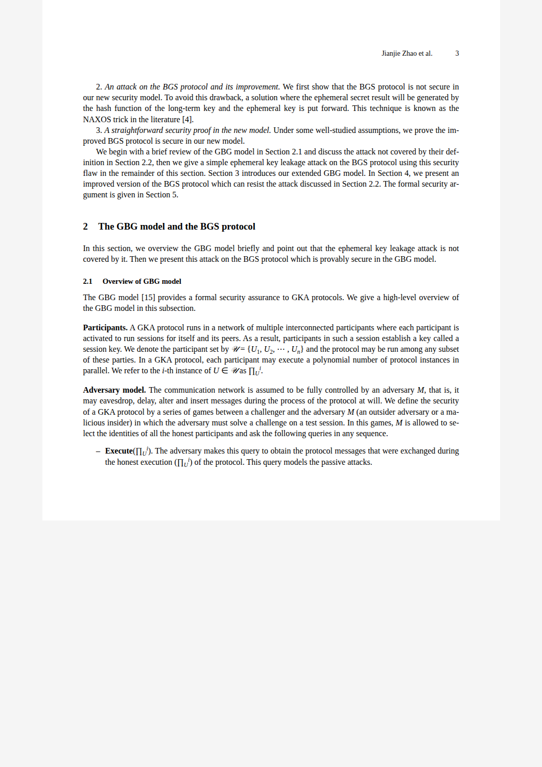Jianjie Zhao et al. 3
2. An attack on the BGS protocol and its improvement. We first show that the BGS protocol is not secure in our new security model. To avoid this drawback, a solution where the ephemeral secret result will be generated by the hash function of the long-term key and the ephemeral key is put forward. This technique is known as the NAXOS trick in the literature [4].
3. A straightforward security proof in the new model. Under some well-studied assumptions, we prove the improved BGS protocol is secure in our new model.
We begin with a brief review of the GBG model in Section 2.1 and discuss the attack not covered by their definition in Section 2.2, then we give a simple ephemeral key leakage attack on the BGS protocol using this security flaw in the remainder of this section. Section 3 introduces our extended GBG model. In Section 4, we present an improved version of the BGS protocol which can resist the attack discussed in Section 2.2. The formal security argument is given in Section 5.
2 The GBG model and the BGS protocol
In this section, we overview the GBG model briefly and point out that the ephemeral key leakage attack is not covered by it. Then we present this attack on the BGS protocol which is provably secure in the GBG model.
2.1 Overview of GBG model
The GBG model [15] provides a formal security assurance to GKA protocols. We give a high-level overview of the GBG model in this subsection.
Participants. A GKA protocol runs in a network of multiple interconnected participants where each participant is activated to run sessions for itself and its peers. As a result, participants in such a session establish a key called a session key. We denote the participant set by 𝒰 = {U1, U2, ⋯ , Un} and the protocol may be run among any subset of these parties. In a GKA protocol, each participant may execute a polynomial number of protocol instances in parallel. We refer to the i-th instance of U ∈ 𝒰 as ∏Ui.
Adversary model. The communication network is assumed to be fully controlled by an adversary M, that is, it may eavesdrop, delay, alter and insert messages during the process of the protocol at will. We define the security of a GKA protocol by a series of games between a challenger and the adversary M (an outsider adversary or a malicious insider) in which the adversary must solve a challenge on a test session. In this games, M is allowed to select the identities of all the honest participants and ask the following queries in any sequence.
Execute(∏Ui). The adversary makes this query to obtain the protocol messages that were exchanged during the honest execution (∏Ui) of the protocol. This query models the passive attacks.